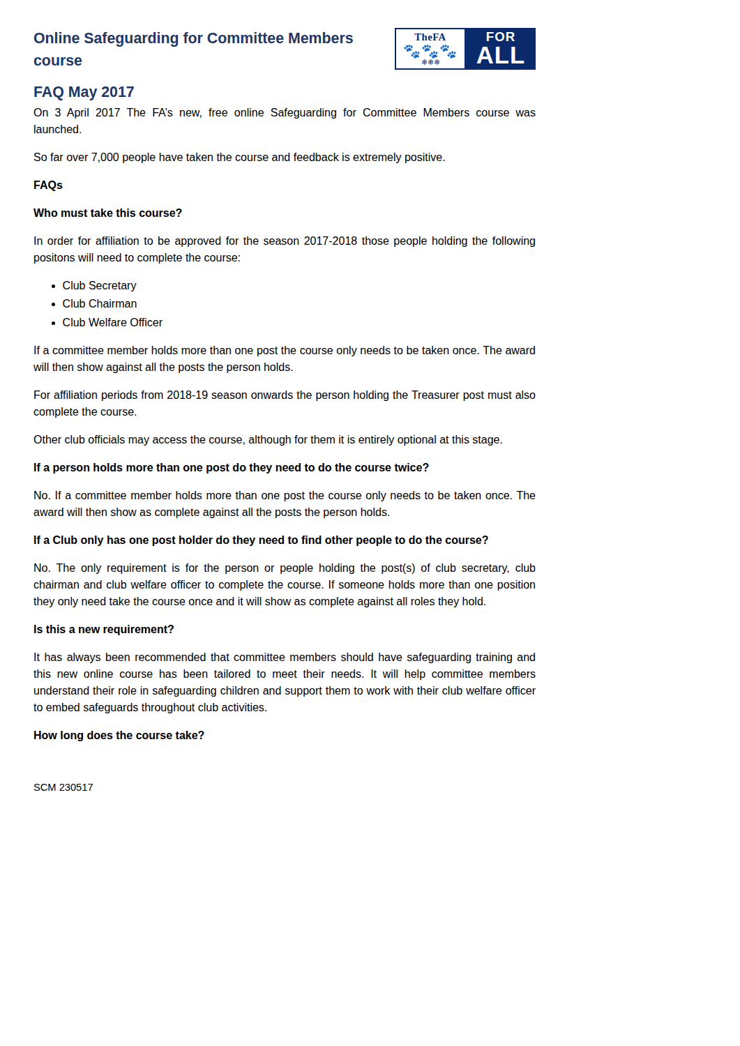TheFA
🐾🐾🐾
❄❄❄
FOR
ALL
Online Safeguarding for Committee Members course
FAQ May 2017
On 3 April 2017 The FA’s new, free online Safeguarding for Committee Members course was launched.
So far over 7,000 people have taken the course and feedback is extremely positive.
FAQs
Who must take this course?
In order for affiliation to be approved for the season 2017-2018 those people holding the following positons will need to complete the course:
Club Secretary
Club Chairman
Club Welfare Officer
If a committee member holds more than one post the course only needs to be taken once. The award will then show against all the posts the person holds.
For affiliation periods from 2018-19 season onwards the person holding the Treasurer post must also complete the course.
Other club officials may access the course, although for them it is entirely optional at this stage.
If a person holds more than one post do they need to do the course twice?
No. If a committee member holds more than one post the course only needs to be taken once. The award will then show as complete against all the posts the person holds.
If a Club only has one post holder do they need to find other people to do the course?
No. The only requirement is for the person or people holding the post(s) of club secretary, club chairman and club welfare officer to complete the course. If someone holds more than one position they only need take the course once and it will show as complete against all roles they hold.
Is this a new requirement?
It has always been recommended that committee members should have safeguarding training and this new online course has been tailored to meet their needs. It will help committee members understand their role in safeguarding children and support them to work with their club welfare officer to embed safeguards throughout club activities.
How long does the course take?
SCM 230517